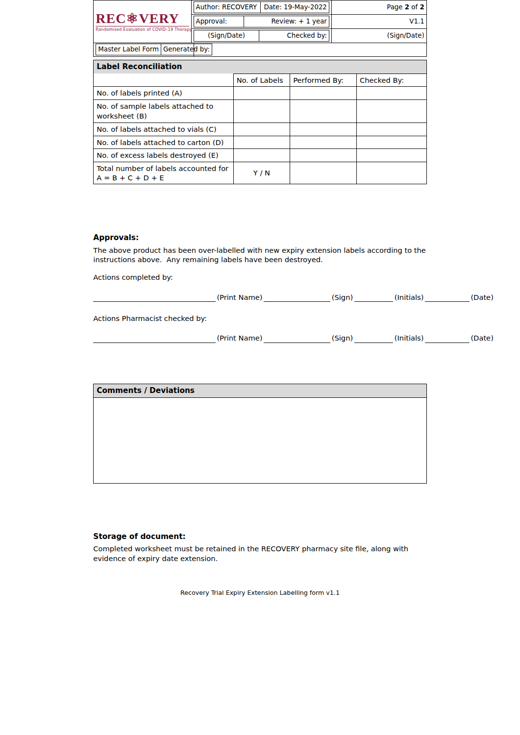| REC ⚛ VERY Randomised Evaluation of COVID–19 Therapy | / Author: RECOVERY / Date: 19-May-2022 / | Page 2 of 2 |
| / Approval: / Review: + 1 year / | V1.1 |
| / (Sign/Date) / Checked by: / | (Sign/Date) |
| / Master Label Form / Generated by: / | | |
Label Reconciliation
| | No. of Labels | Performed By: | Checked By: |
| No. of labels printed (A) | | | |
| No. of sample labels attached to worksheet (B) | | | |
| No. of labels attached to vials (C) | | | |
| No. of labels attached to carton (D) | | | |
| No. of excess labels destroyed (E) | | | |
| Total number of labels accounted for A = B + C + D + E | Y / N | | |
Approvals:
The above product has been over-labelled with new expiry extension labels according to the instructions above. Any remaining labels have been destroyed.
Actions completed by:
(Print Name) (Sign) (Initials) (Date)
Actions Pharmacist checked by:
(Print Name) (Sign) (Initials) (Date)
Comments / Deviations
Storage of document:
Completed worksheet must be retained in the RECOVERY pharmacy site file, along with evidence of expiry date extension.
Recovery Trial Expiry Extension Labelling form v1.1